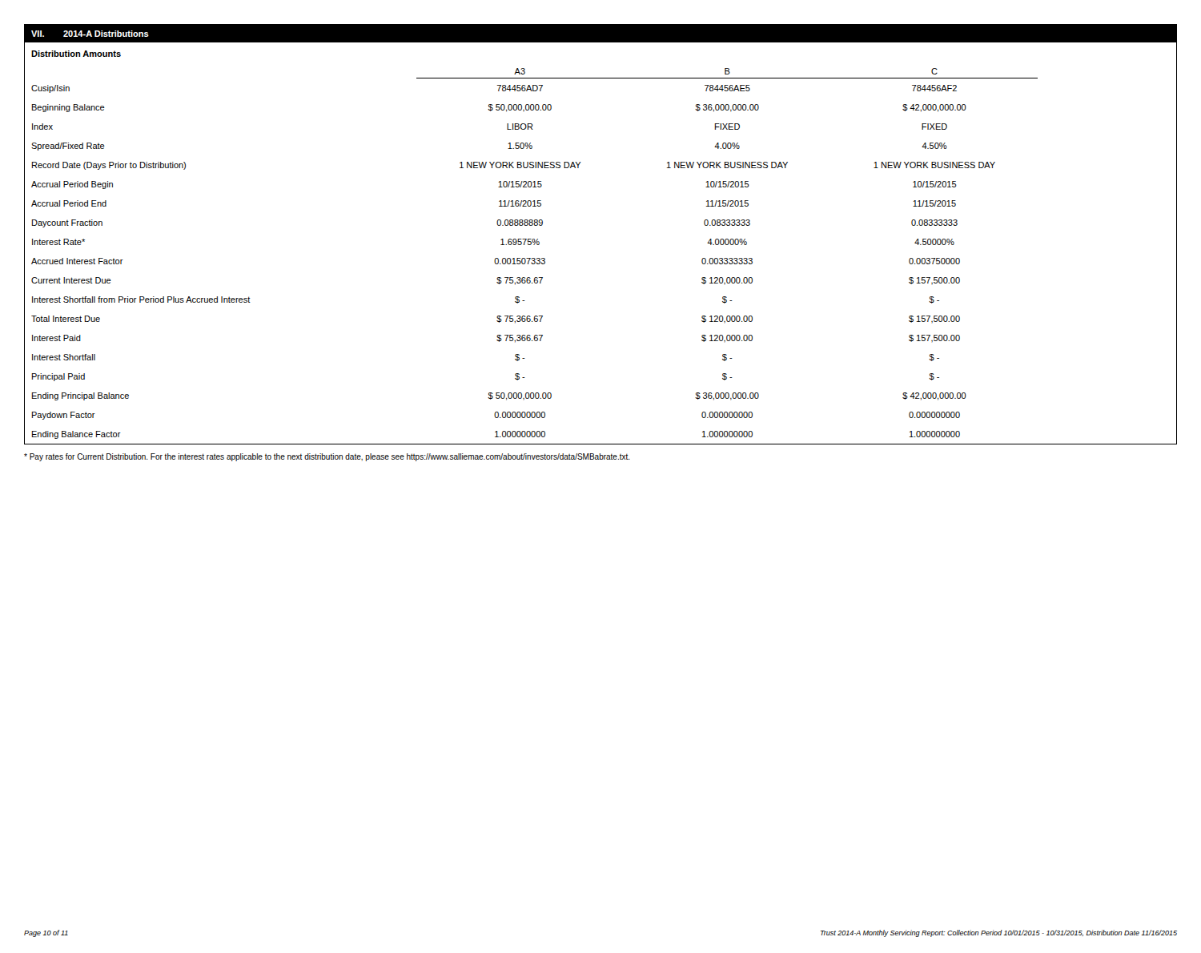VII. 2014-A Distributions
Distribution Amounts
| | A3 | B | C | |
| Cusip/Isin | 784456AD7 | 784456AE5 | 784456AF2 | |
| Beginning Balance | $ 50,000,000.00 | $ 36,000,000.00 | $ 42,000,000.00 | |
| Index | LIBOR | FIXED | FIXED | |
| Spread/Fixed Rate | 1.50% | 4.00% | 4.50% | |
| Record Date (Days Prior to Distribution) | 1 NEW YORK BUSINESS DAY | 1 NEW YORK BUSINESS DAY | 1 NEW YORK BUSINESS DAY | |
| Accrual Period Begin | 10/15/2015 | 10/15/2015 | 10/15/2015 | |
| Accrual Period End | 11/16/2015 | 11/15/2015 | 11/15/2015 | |
| Daycount Fraction | 0.08888889 | 0.08333333 | 0.08333333 | |
| Interest Rate* | 1.69575% | 4.00000% | 4.50000% | |
| Accrued Interest Factor | 0.001507333 | 0.003333333 | 0.003750000 | |
| Current Interest Due | $ 75,366.67 | $ 120,000.00 | $ 157,500.00 | |
| Interest Shortfall from Prior Period Plus Accrued Interest | $ - | $ - | $ - | |
| Total Interest Due | $ 75,366.67 | $ 120,000.00 | $ 157,500.00 | |
| Interest Paid | $ 75,366.67 | $ 120,000.00 | $ 157,500.00 | |
| Interest Shortfall | $ - | $ - | $ - | |
| Principal Paid | $ - | $ - | $ - | |
| Ending Principal Balance | $ 50,000,000.00 | $ 36,000,000.00 | $ 42,000,000.00 | |
| Paydown Factor | 0.000000000 | 0.000000000 | 0.000000000 | |
| Ending Balance Factor | 1.000000000 | 1.000000000 | 1.000000000 | |
* Pay rates for Current Distribution. For the interest rates applicable to the next distribution date, please see https://www.salliemae.com/about/investors/data/SMBabrate.txt.
Page 10 of 11 Trust 2014-A Monthly Servicing Report: Collection Period 10/01/2015 - 10/31/2015, Distribution Date 11/16/2015